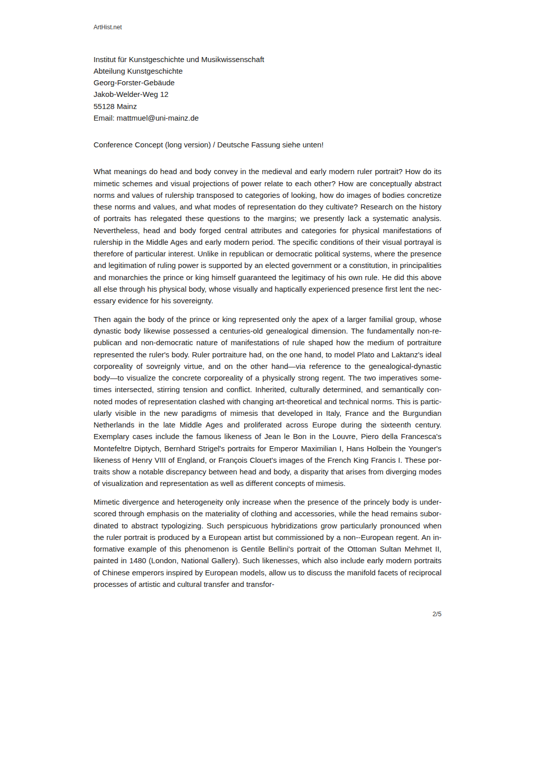ArtHist.net
Institut für Kunstgeschichte und Musikwissenschaft Abteilung Kunstgeschichte Georg-Forster-Gebäude Jakob-Welder-Weg 12 55128 Mainz Email: mattmuel@uni-mainz.de
Conference Concept (long version) / Deutsche Fassung siehe unten!
What meanings do head and body convey in the medieval and early modern ruler portrait? How do its mimetic schemes and visual projections of power relate to each other? How are conceptually abstract norms and values of rulership transposed to categories of looking, how do images of bodies concretize these norms and values, and what modes of representation do they cultivate? Research on the history of portraits has relegated these questions to the margins; we presently lack a systematic analysis. Nevertheless, head and body forged central attributes and categories for physical manifestations of rulership in the Middle Ages and early modern period. The specific conditions of their visual portrayal is therefore of particular interest. Unlike in republican or democratic political systems, where the presence and legitimation of ruling power is supported by an elected government or a constitution, in principalities and monarchies the prince or king himself guaranteed the legitimacy of his own rule. He did this above all else through his physical body, whose visually and haptically experienced presence first lent the necessary evidence for his sovereignty.
Then again the body of the prince or king represented only the apex of a larger familial group, whose dynastic body likewise possessed a centuries-old genealogical dimension. The fundamentally non-republican and non-democratic nature of manifestations of rule shaped how the medium of portraiture represented the ruler's body. Ruler portraiture had, on the one hand, to model Plato and Laktanz's ideal corporeality of sovreignly virtue, and on the other hand—via reference to the genealogical-dynastic body—to visualize the concrete corporeality of a physically strong regent. The two imperatives sometimes intersected, stirring tension and conflict. Inherited, culturally determined, and semantically connoted modes of representation clashed with changing art-theoretical and technical norms. This is particularly visible in the new paradigms of mimesis that developed in Italy, France and the Burgundian Netherlands in the late Middle Ages and proliferated across Europe during the sixteenth century. Exemplary cases include the famous likeness of Jean le Bon in the Louvre, Piero della Francesca's Montefeltre Diptych, Bernhard Strigel's portraits for Emperor Maximilian I, Hans Holbein the Younger's likeness of Henry VIII of England, or François Clouet's images of the French King Francis I. These portraits show a notable discrepancy between head and body, a disparity that arises from diverging modes of visualization and representation as well as different concepts of mimesis.
Mimetic divergence and heterogeneity only increase when the presence of the princely body is underscored through emphasis on the materiality of clothing and accessories, while the head remains subordinated to abstract typologizing. Such perspicuous hybridizations grow particularly pronounced when the ruler portrait is produced by a European artist but commissioned by a non--European regent. An informative example of this phenomenon is Gentile Bellini's portrait of the Ottoman Sultan Mehmet II, painted in 1480 (London, National Gallery). Such likenesses, which also include early modern portraits of Chinese emperors inspired by European models, allow us to discuss the manifold facets of reciprocal processes of artistic and cultural transfer and transfor-
2/5